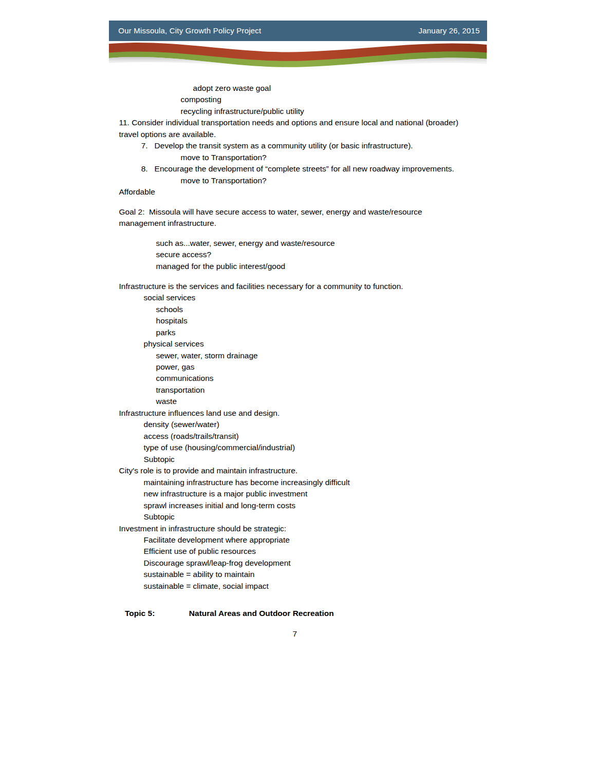Our Missoula, City Growth Policy Project January 26, 2015
adopt zero waste goal
composting
recycling infrastructure/public utility
11. Consider individual transportation needs and options and ensure local and national (broader) travel options are available.
7. Develop the transit system as a community utility (or basic infrastructure).
move to Transportation?
8. Encourage the development of “complete streets” for all new roadway improvements.
move to Transportation?
Affordable
Goal 2: Missoula will have secure access to water, sewer, energy and waste/resource management infrastructure.
such as...water, sewer, energy and waste/resource
secure access?
managed for the public interest/good
Infrastructure is the services and facilities necessary for a community to function.
social services
schools
hospitals
parks
physical services
sewer, water, storm drainage
power, gas
communications
transportation
waste
Infrastructure influences land use and design.
density (sewer/water)
access (roads/trails/transit)
type of use (housing/commercial/industrial)
Subtopic
City's role is to provide and maintain infrastructure.
maintaining infrastructure has become increasingly difficult
new infrastructure is a major public investment
sprawl increases initial and long-term costs
Subtopic
Investment in infrastructure should be strategic:
Facilitate development where appropriate
Efficient use of public resources
Discourage sprawl/leap-frog development
sustainable = ability to maintain
sustainable = climate, social impact
Topic 5: Natural Areas and Outdoor Recreation
7